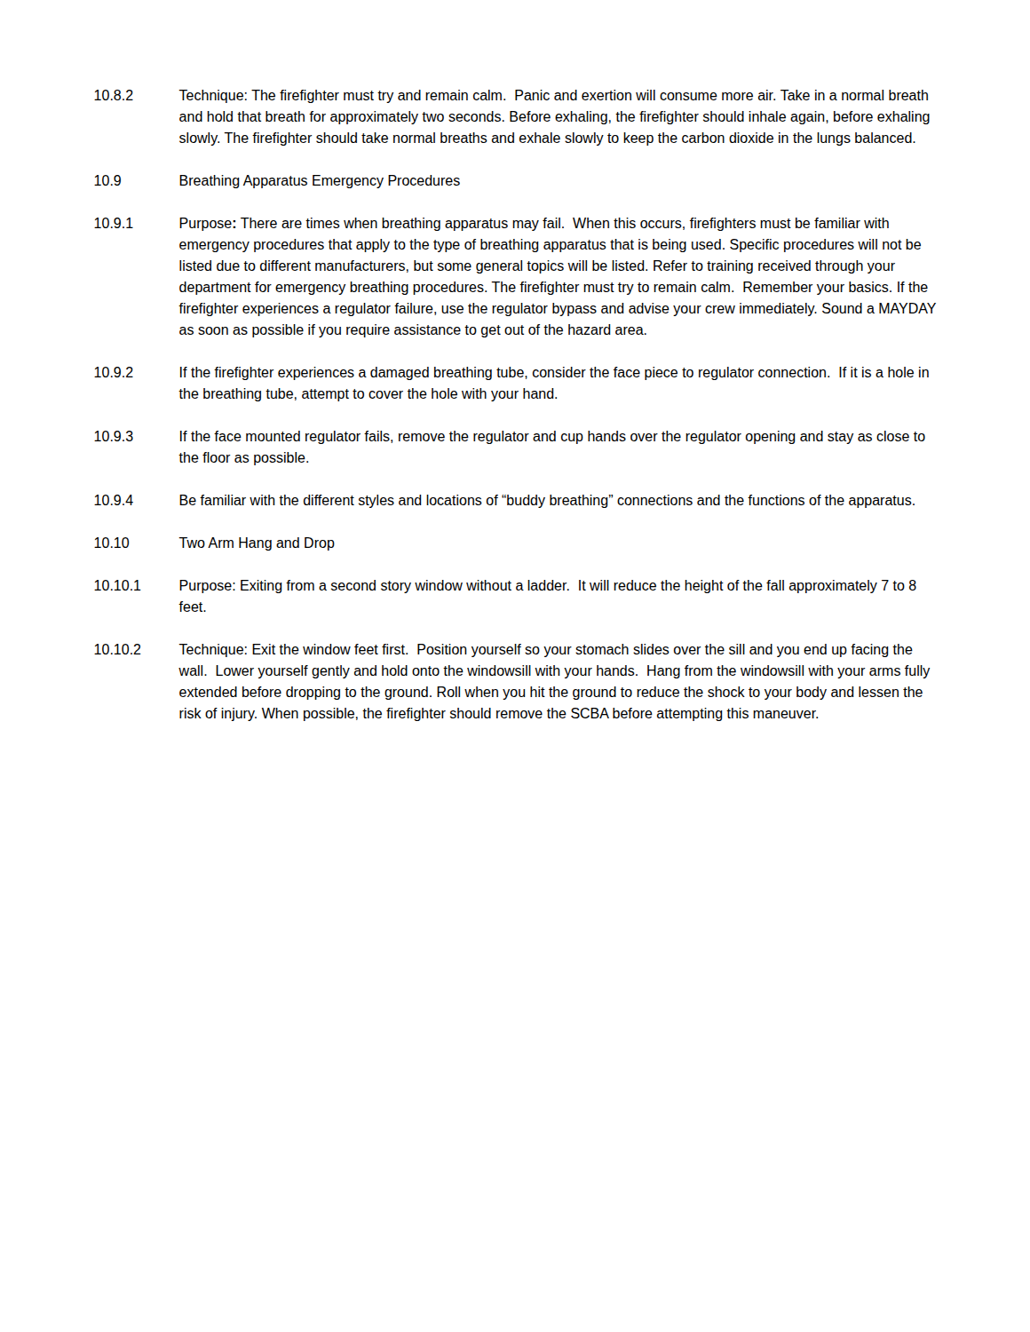10.8.2
Technique: The firefighter must try and remain calm. Panic and exertion will consume more air. Take in a normal breath and hold that breath for approximately two seconds. Before exhaling, the firefighter should inhale again, before exhaling slowly. The firefighter should take normal breaths and exhale slowly to keep the carbon dioxide in the lungs balanced.
10.9
Breathing Apparatus Emergency Procedures
10.9.1
Purpose: There are times when breathing apparatus may fail. When this occurs, firefighters must be familiar with emergency procedures that apply to the type of breathing apparatus that is being used. Specific procedures will not be listed due to different manufacturers, but some general topics will be listed. Refer to training received through your department for emergency breathing procedures. The firefighter must try to remain calm. Remember your basics. If the firefighter experiences a regulator failure, use the regulator bypass and advise your crew immediately. Sound a MAYDAY as soon as possible if you require assistance to get out of the hazard area.
10.9.2
If the firefighter experiences a damaged breathing tube, consider the face piece to regulator connection. If it is a hole in the breathing tube, attempt to cover the hole with your hand.
10.9.3
If the face mounted regulator fails, remove the regulator and cup hands over the regulator opening and stay as close to the floor as possible.
10.9.4
Be familiar with the different styles and locations of “buddy breathing” connections and the functions of the apparatus.
10.10
Two Arm Hang and Drop
10.10.1
Purpose: Exiting from a second story window without a ladder. It will reduce the height of the fall approximately 7 to 8 feet.
10.10.2
Technique: Exit the window feet first. Position yourself so your stomach slides over the sill and you end up facing the wall. Lower yourself gently and hold onto the windowsill with your hands. Hang from the windowsill with your arms fully extended before dropping to the ground. Roll when you hit the ground to reduce the shock to your body and lessen the risk of injury. When possible, the firefighter should remove the SCBA before attempting this maneuver.